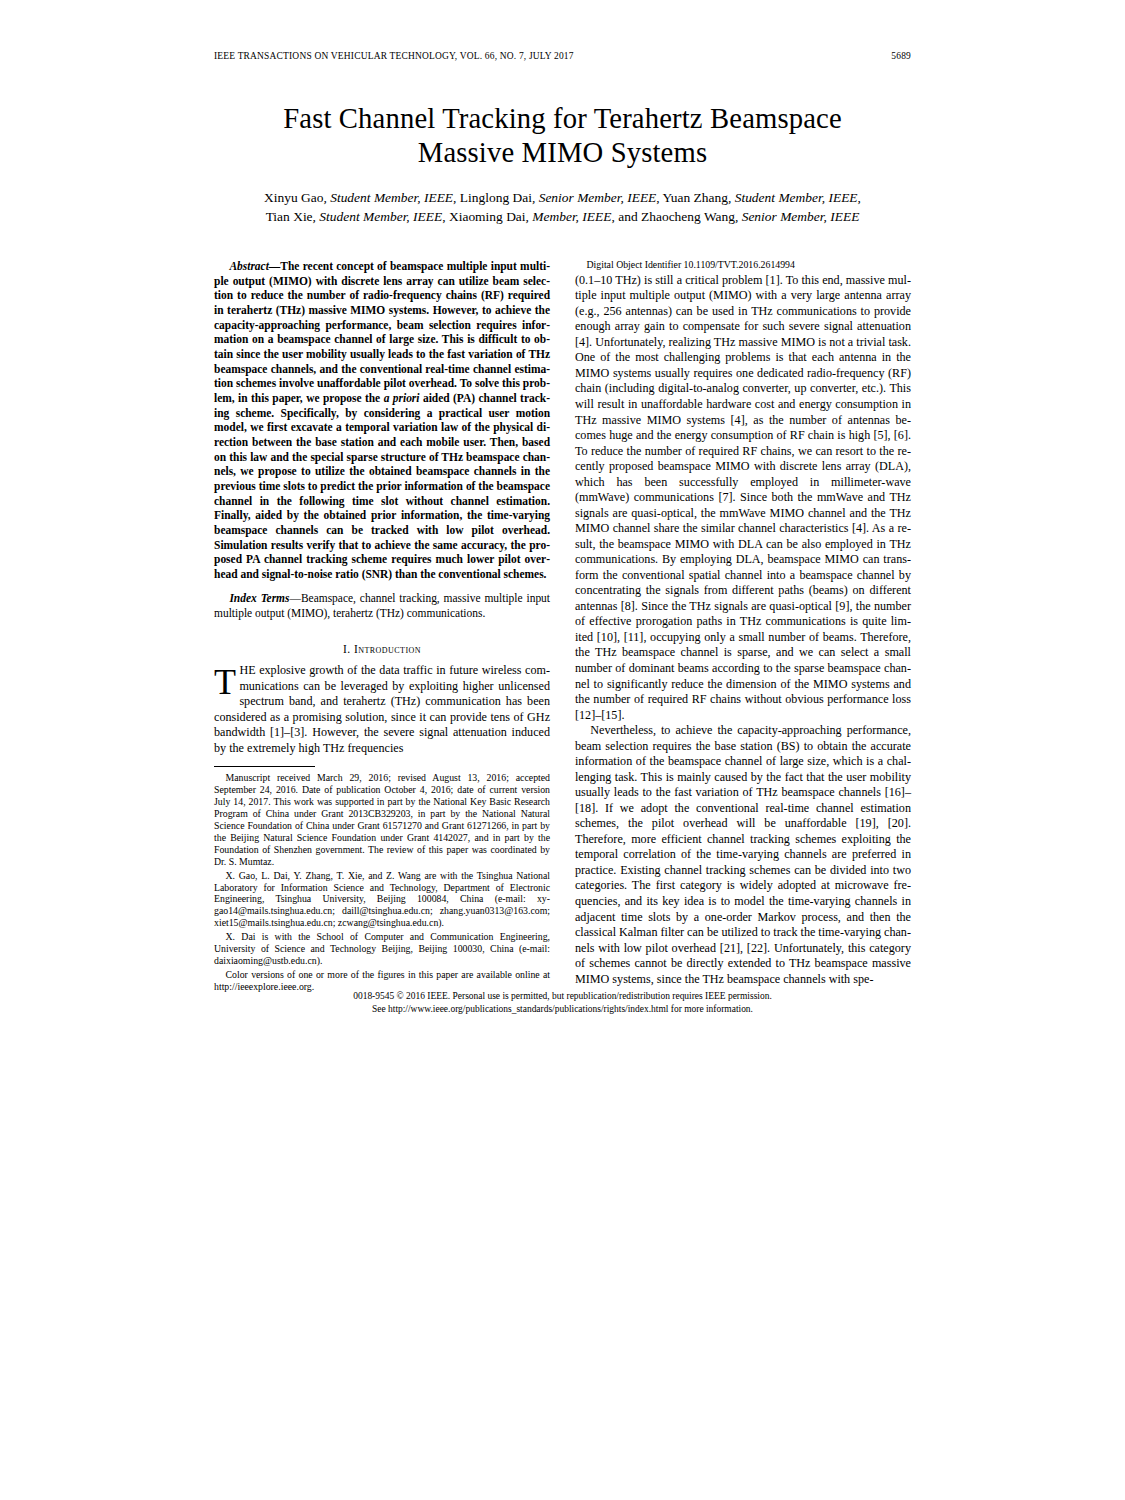IEEE TRANSACTIONS ON VEHICULAR TECHNOLOGY, VOL. 66, NO. 7, JULY 2017 5689
Fast Channel Tracking for Terahertz Beamspace
Massive MIMO Systems
Xinyu Gao, Student Member, IEEE, Linglong Dai, Senior Member, IEEE, Yuan Zhang, Student Member, IEEE,
Tian Xie, Student Member, IEEE, Xiaoming Dai, Member, IEEE, and Zhaocheng Wang, Senior Member, IEEE
Abstract—The recent concept of beamspace multiple input multiple output (MIMO) with discrete lens array can utilize beam selection to reduce the number of radio-frequency chains (RF) required in terahertz (THz) massive MIMO systems. However, to achieve the capacity-approaching performance, beam selection requires information on a beamspace channel of large size. This is difficult to obtain since the user mobility usually leads to the fast variation of THz beamspace channels, and the conventional real-time channel estimation schemes involve unaffordable pilot overhead. To solve this problem, in this paper, we propose the a priori aided (PA) channel tracking scheme. Specifically, by considering a practical user motion model, we first excavate a temporal variation law of the physical direction between the base station and each mobile user. Then, based on this law and the special sparse structure of THz beamspace channels, we propose to utilize the obtained beamspace channels in the previous time slots to predict the prior information of the beamspace channel in the following time slot without channel estimation. Finally, aided by the obtained prior information, the time-varying beamspace channels can be tracked with low pilot overhead. Simulation results verify that to achieve the same accuracy, the proposed PA channel tracking scheme requires much lower pilot overhead and signal-to-noise ratio (SNR) than the conventional schemes.
Index Terms—Beamspace, channel tracking, massive multiple input multiple output (MIMO), terahertz (THz) communications.
I. Introduction
THE explosive growth of the data traffic in future wireless communications can be leveraged by exploiting higher unlicensed spectrum band, and terahertz (THz) communication has been considered as a promising solution, since it can provide tens of GHz bandwidth [1]–[3]. However, the severe signal attenuation induced by the extremely high THz frequencies
Manuscript received March 29, 2016; revised August 13, 2016; accepted September 24, 2016. Date of publication October 4, 2016; date of current version July 14, 2017. This work was supported in part by the National Key Basic Research Program of China under Grant 2013CB329203, in part by the National Natural Science Foundation of China under Grant 61571270 and Grant 61271266, in part by the Beijing Natural Science Foundation under Grant 4142027, and in part by the Foundation of Shenzhen government. The review of this paper was coordinated by Dr. S. Mumtaz.
X. Gao, L. Dai, Y. Zhang, T. Xie, and Z. Wang are with the Tsinghua National Laboratory for Information Science and Technology, Department of Electronic Engineering, Tsinghua University, Beijing 100084, China (e-mail: xy-gao14@mails.tsinghua.edu.cn; daill@tsinghua.edu.cn; zhang.yuan0313@163.com; xiet15@mails.tsinghua.edu.cn; zcwang@tsinghua.edu.cn).
X. Dai is with the School of Computer and Communication Engineering, University of Science and Technology Beijing, Beijing 100030, China (e-mail: daixiaoming@ustb.edu.cn).
Color versions of one or more of the figures in this paper are available online at http://ieeexplore.ieee.org.
Digital Object Identifier 10.1109/TVT.2016.2614994
(0.1–10 THz) is still a critical problem [1]. To this end, massive multiple input multiple output (MIMO) with a very large antenna array (e.g., 256 antennas) can be used in THz communications to provide enough array gain to compensate for such severe signal attenuation [4]. Unfortunately, realizing THz massive MIMO is not a trivial task. One of the most challenging problems is that each antenna in the MIMO systems usually requires one dedicated radio-frequency (RF) chain (including digital-to-analog converter, up converter, etc.). This will result in unaffordable hardware cost and energy consumption in THz massive MIMO systems [4], as the number of antennas becomes huge and the energy consumption of RF chain is high [5], [6]. To reduce the number of required RF chains, we can resort to the recently proposed beamspace MIMO with discrete lens array (DLA), which has been successfully employed in millimeter-wave (mmWave) communications [7]. Since both the mmWave and THz signals are quasi-optical, the mmWave MIMO channel and the THz MIMO channel share the similar channel characteristics [4]. As a result, the beamspace MIMO with DLA can be also employed in THz communications. By employing DLA, beamspace MIMO can transform the conventional spatial channel into a beamspace channel by concentrating the signals from different paths (beams) on different antennas [8]. Since the THz signals are quasi-optical [9], the number of effective prorogation paths in THz communications is quite limited [10], [11], occupying only a small number of beams. Therefore, the THz beamspace channel is sparse, and we can select a small number of dominant beams according to the sparse beamspace channel to significantly reduce the dimension of the MIMO systems and the number of required RF chains without obvious performance loss [12]–[15].
Nevertheless, to achieve the capacity-approaching performance, beam selection requires the base station (BS) to obtain the accurate information of the beamspace channel of large size, which is a challenging task. This is mainly caused by the fact that the user mobility usually leads to the fast variation of THz beamspace channels [16]–[18]. If we adopt the conventional real-time channel estimation schemes, the pilot overhead will be unaffordable [19], [20]. Therefore, more efficient channel tracking schemes exploiting the temporal correlation of the time-varying channels are preferred in practice. Existing channel tracking schemes can be divided into two categories. The first category is widely adopted at microwave frequencies, and its key idea is to model the time-varying channels in adjacent time slots by a one-order Markov process, and then the classical Kalman filter can be utilized to track the time-varying channels with low pilot overhead [21], [22]. Unfortunately, this category of schemes cannot be directly extended to THz beamspace massive MIMO systems, since the THz beamspace channels with spe-
0018-9545 © 2016 IEEE. Personal use is permitted, but republication/redistribution requires IEEE permission.
See http://www.ieee.org/publications_standards/publications/rights/index.html for more information.